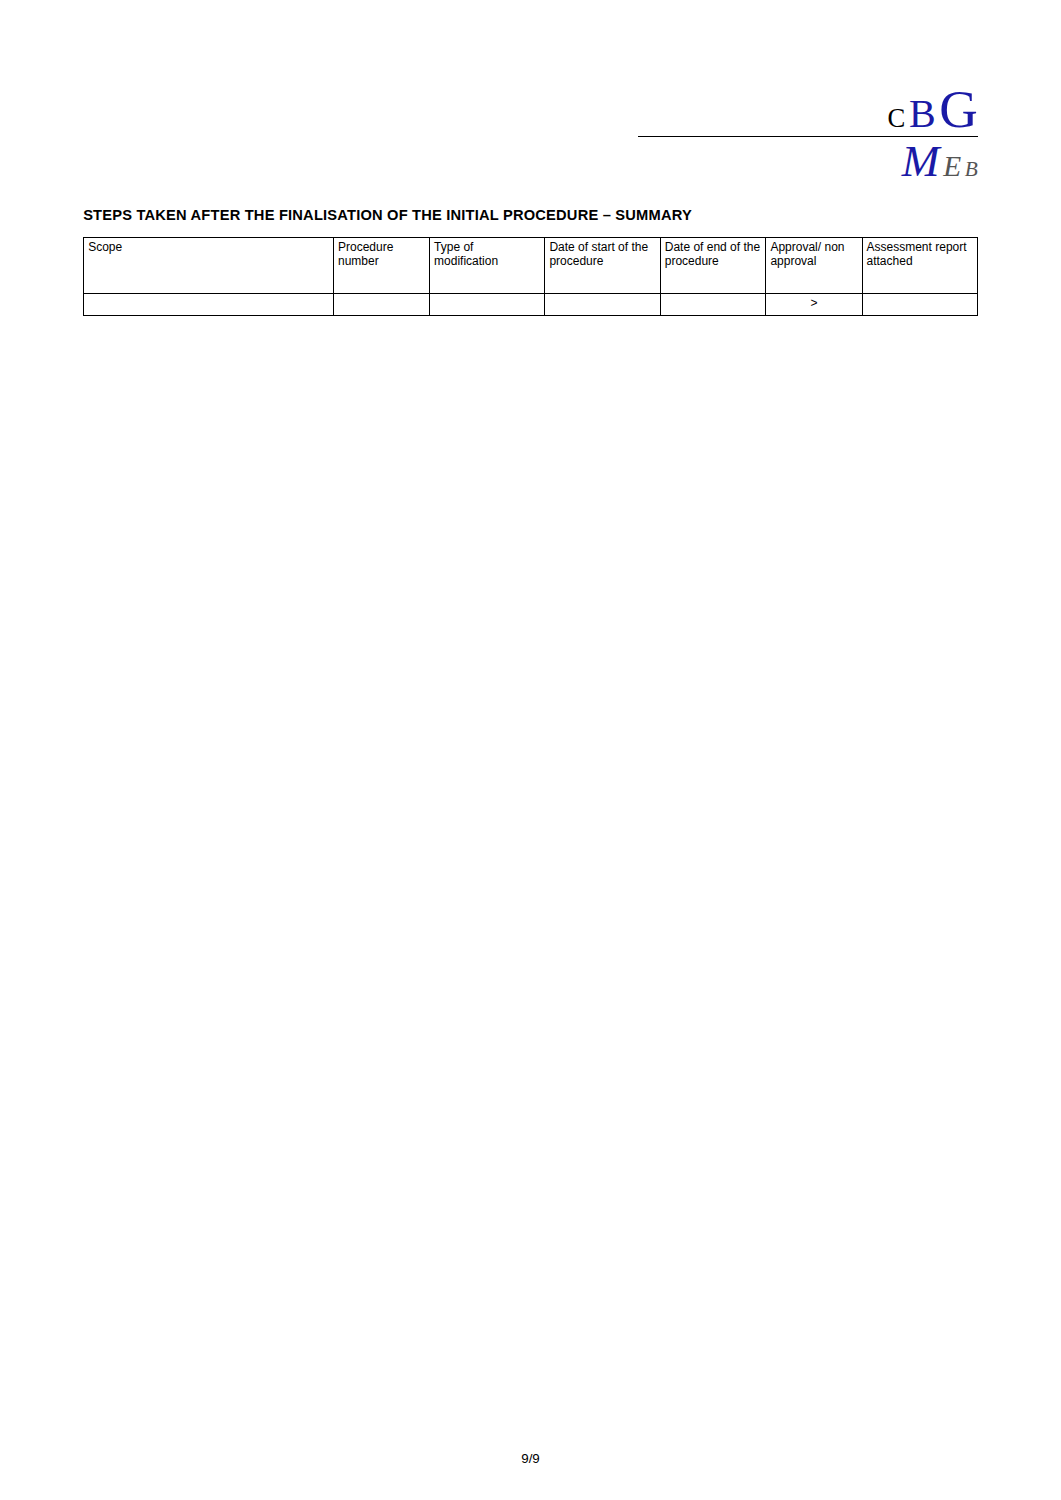C B G
M E B
STEPS TAKEN AFTER THE FINALISATION OF THE INITIAL PROCEDURE – SUMMARY
| Scope | Procedure number | Type of modification | Date of start of the procedure | Date of end of the procedure | Approval/ non approval | Assessment report attached |
| --- | --- | --- | --- | --- | --- | --- |
| | | | | | > | |
9/9